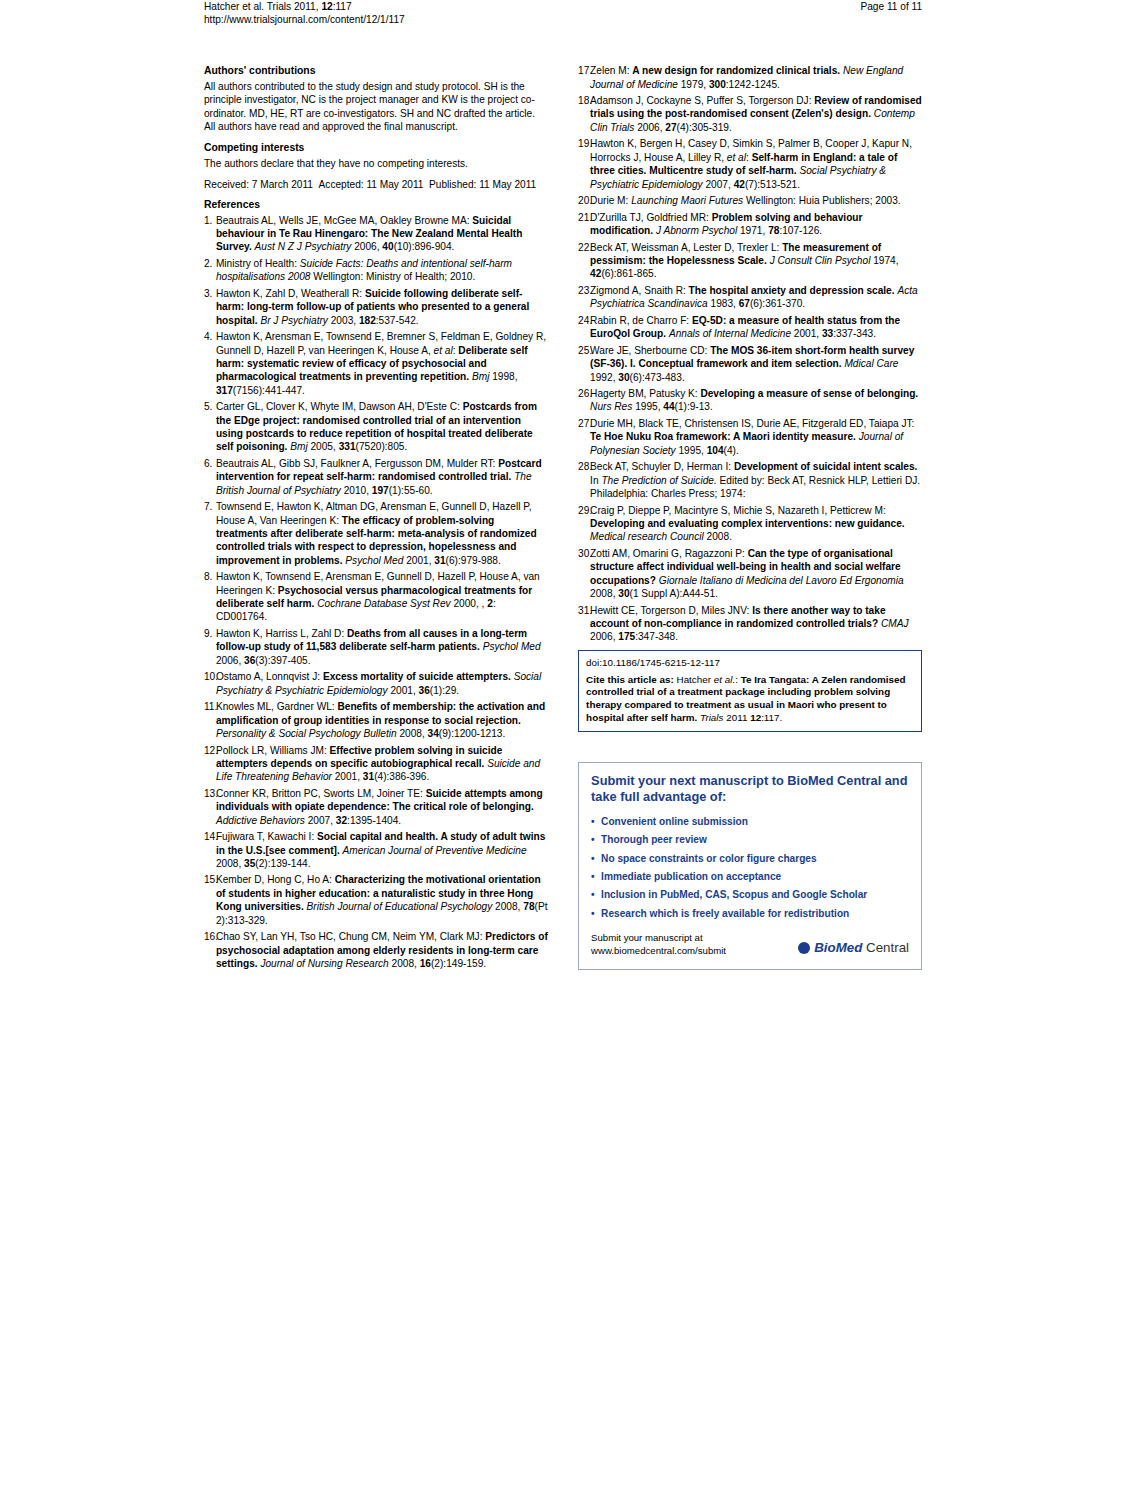Hatcher et al. Trials 2011, 12:117
http://www.trialsjournal.com/content/12/1/117
Page 11 of 11
Authors' contributions
All authors contributed to the study design and study protocol. SH is the principle investigator, NC is the project manager and KW is the project co-ordinator. MD, HE, RT are co-investigators. SH and NC drafted the article. All authors have read and approved the final manuscript.
Competing interests
The authors declare that they have no competing interests.
Received: 7 March 2011 Accepted: 11 May 2011 Published: 11 May 2011
References
Beautrais AL, Wells JE, McGee MA, Oakley Browne MA: Suicidal behaviour in Te Rau Hinengaro: The New Zealand Mental Health Survey. Aust N Z J Psychiatry 2006, 40(10):896-904.
Ministry of Health: Suicide Facts: Deaths and intentional self-harm hospitalisations 2008 Wellington: Ministry of Health; 2010.
Hawton K, Zahl D, Weatherall R: Suicide following deliberate self-harm: long-term follow-up of patients who presented to a general hospital. Br J Psychiatry 2003, 182:537-542.
Hawton K, Arensman E, Townsend E, Bremner S, Feldman E, Goldney R, Gunnell D, Hazell P, van Heeringen K, House A, et al: Deliberate self harm: systematic review of efficacy of psychosocial and pharmacological treatments in preventing repetition. Bmj 1998, 317(7156):441-447.
Carter GL, Clover K, Whyte IM, Dawson AH, D'Este C: Postcards from the EDge project: randomised controlled trial of an intervention using postcards to reduce repetition of hospital treated deliberate self poisoning. Bmj 2005, 331(7520):805.
Beautrais AL, Gibb SJ, Faulkner A, Fergusson DM, Mulder RT: Postcard intervention for repeat self-harm: randomised controlled trial. The British Journal of Psychiatry 2010, 197(1):55-60.
Townsend E, Hawton K, Altman DG, Arensman E, Gunnell D, Hazell P, House A, Van Heeringen K: The efficacy of problem-solving treatments after deliberate self-harm: meta-analysis of randomized controlled trials with respect to depression, hopelessness and improvement in problems. Psychol Med 2001, 31(6):979-988.
Hawton K, Townsend E, Arensman E, Gunnell D, Hazell P, House A, van Heeringen K: Psychosocial versus pharmacological treatments for deliberate self harm. Cochrane Database Syst Rev 2000, , 2: CD001764.
Hawton K, Harriss L, Zahl D: Deaths from all causes in a long-term follow-up study of 11,583 deliberate self-harm patients. Psychol Med 2006, 36(3):397-405.
Ostamo A, Lonnqvist J: Excess mortality of suicide attempters. Social Psychiatry & Psychiatric Epidemiology 2001, 36(1):29.
Knowles ML, Gardner WL: Benefits of membership: the activation and amplification of group identities in response to social rejection. Personality & Social Psychology Bulletin 2008, 34(9):1200-1213.
Pollock LR, Williams JM: Effective problem solving in suicide attempters depends on specific autobiographical recall. Suicide and Life Threatening Behavior 2001, 31(4):386-396.
Conner KR, Britton PC, Sworts LM, Joiner TE: Suicide attempts among individuals with opiate dependence: The critical role of belonging. Addictive Behaviors 2007, 32:1395-1404.
Fujiwara T, Kawachi I: Social capital and health. A study of adult twins in the U.S.[see comment]. American Journal of Preventive Medicine 2008, 35(2):139-144.
Kember D, Hong C, Ho A: Characterizing the motivational orientation of students in higher education: a naturalistic study in three Hong Kong universities. British Journal of Educational Psychology 2008, 78(Pt 2):313-329.
Chao SY, Lan YH, Tso HC, Chung CM, Neim YM, Clark MJ: Predictors of psychosocial adaptation among elderly residents in long-term care settings. Journal of Nursing Research 2008, 16(2):149-159.
Zelen M: A new design for randomized clinical trials. New England Journal of Medicine 1979, 300:1242-1245.
Adamson J, Cockayne S, Puffer S, Torgerson DJ: Review of randomised trials using the post-randomised consent (Zelen's) design. Contemp Clin Trials 2006, 27(4):305-319.
Hawton K, Bergen H, Casey D, Simkin S, Palmer B, Cooper J, Kapur N, Horrocks J, House A, Lilley R, et al: Self-harm in England: a tale of three cities. Multicentre study of self-harm. Social Psychiatry & Psychiatric Epidemiology 2007, 42(7):513-521.
Durie M: Launching Maori Futures Wellington: Huia Publishers; 2003.
D'Zurilla TJ, Goldfried MR: Problem solving and behaviour modification. J Abnorm Psychol 1971, 78:107-126.
Beck AT, Weissman A, Lester D, Trexler L: The measurement of pessimism: the Hopelessness Scale. J Consult Clin Psychol 1974, 42(6):861-865.
Zigmond A, Snaith R: The hospital anxiety and depression scale. Acta Psychiatrica Scandinavica 1983, 67(6):361-370.
Rabin R, de Charro F: EQ-5D: a measure of health status from the EuroQol Group. Annals of Internal Medicine 2001, 33:337-343.
Ware JE, Sherbourne CD: The MOS 36-item short-form health survey (SF-36). I. Conceptual framework and item selection. Mdical Care 1992, 30(6):473-483.
Hagerty BM, Patusky K: Developing a measure of sense of belonging. Nurs Res 1995, 44(1):9-13.
Durie MH, Black TE, Christensen IS, Durie AE, Fitzgerald ED, Taiapa JT: Te Hoe Nuku Roa framework: A Maori identity measure. Journal of Polynesian Society 1995, 104(4).
Beck AT, Schuyler D, Herman I: Development of suicidal intent scales. In The Prediction of Suicide. Edited by: Beck AT, Resnick HLP, Lettieri DJ. Philadelphia: Charles Press; 1974:
Craig P, Dieppe P, Macintyre S, Michie S, Nazareth I, Petticrew M: Developing and evaluating complex interventions: new guidance. Medical research Council 2008.
Zotti AM, Omarini G, Ragazzoni P: Can the type of organisational structure affect individual well-being in health and social welfare occupations? Giornale Italiano di Medicina del Lavoro Ed Ergonomia 2008, 30(1 Suppl A):A44-51.
Hewitt CE, Torgerson D, Miles JNV: Is there another way to take account of non-compliance in randomized controlled trials? CMAJ 2006, 175:347-348.
doi:10.1186/1745-6215-12-117
Cite this article as: Hatcher et al.: Te Ira Tangata: A Zelen randomised controlled trial of a treatment package including problem solving therapy compared to treatment as usual in Maori who present to hospital after self harm. Trials 2011 12:117.
Submit your next manuscript to BioMed Central and take full advantage of:
Convenient online submission
Thorough peer review
No space constraints or color figure charges
Immediate publication on acceptance
Inclusion in PubMed, CAS, Scopus and Google Scholar
Research which is freely available for redistribution
Submit your manuscript at
www.biomedcentral.com/submit
BioMed Central